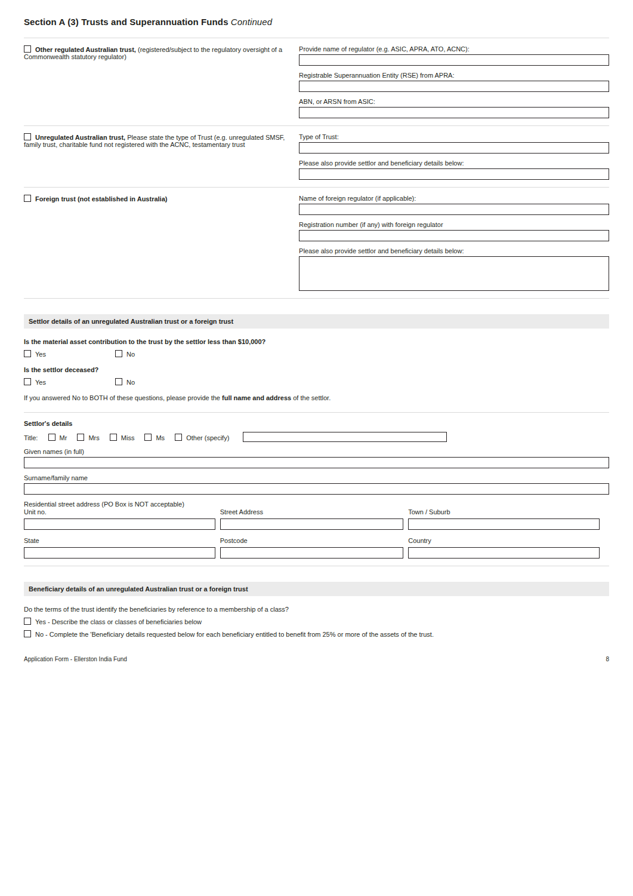Section A (3) Trusts and Superannuation Funds Continued
| Other regulated Australian trust, (registered/subject to the regulatory oversight of a Commonwealth statutory regulator) | Provide name of regulator (e.g. ASIC, APRA, ATO, ACNC): Registrable Superannuation Entity (RSE) from APRA: ABN, or ARSN from ASIC: |
| Unregulated Australian trust, Please state the type of Trust (e.g. unregulated SMSF, family trust, charitable fund not registered with the ACNC, testamentary trust | Type of Trust: Please also provide settlor and beneficiary details below: |
| Foreign trust (not established in Australia) | Name of foreign regulator (if applicable): Registration number (if any) with foreign regulator Please also provide settlor and beneficiary details below: |
Settlor details of an unregulated Australian trust or a foreign trust
Is the material asset contribution to the trust by the settlor less than $10,000?
Yes No
Is the settlor deceased?
Yes No
If you answered No to BOTH of these questions, please provide the full name and address of the settlor.
Settlor's details
Title: Mr Mrs Miss Ms Other (specify)
Given names (in full)
Surname/family name
Residential street address (PO Box is NOT acceptable)
| Unit no. | Street Address | Town / Suburb |
| State | Postcode | Country |
Beneficiary details of an unregulated Australian trust or a foreign trust
Do the terms of the trust identify the beneficiaries by reference to a membership of a class?
Yes - Describe the class or classes of beneficiaries below
No - Complete the 'Beneficiary details requested below for each beneficiary entitled to benefit from 25% or more of the assets of the trust.
Application Form - Ellerston India Fund 8